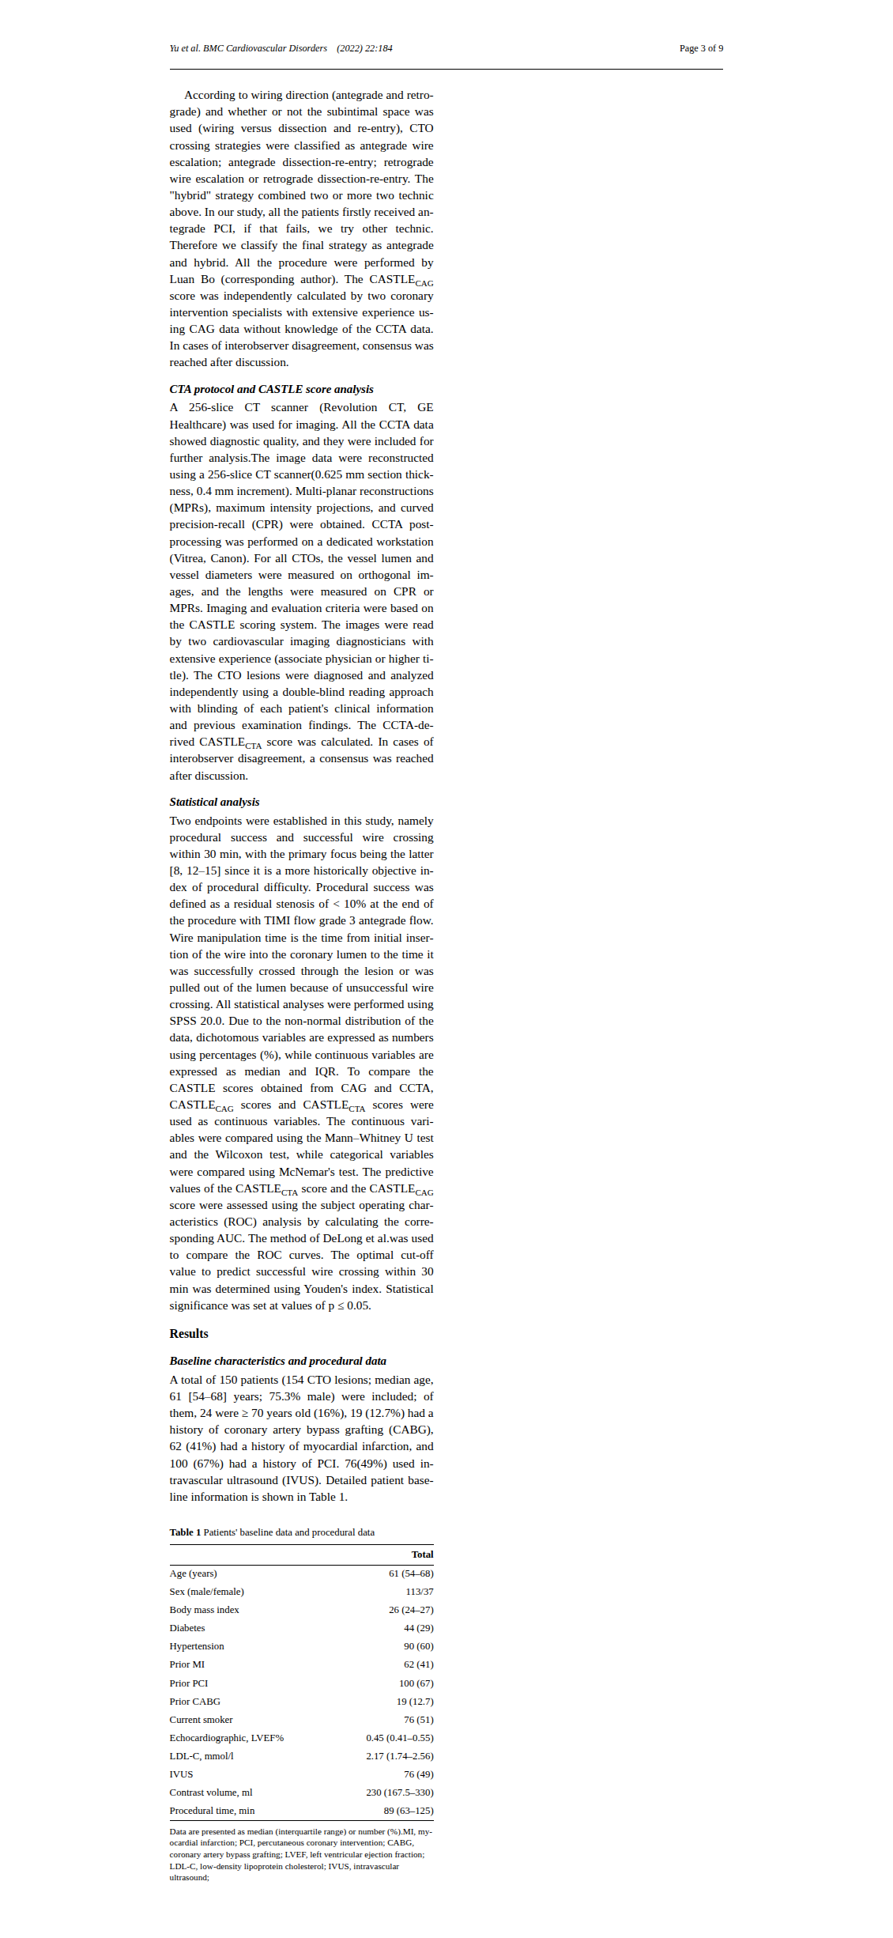Yu et al. BMC Cardiovascular Disorders (2022) 22:184
Page 3 of 9
According to wiring direction (antegrade and retrograde) and whether or not the subintimal space was used (wiring versus dissection and re-entry), CTO crossing strategies were classified as antegrade wire escalation; antegrade dissection-re-entry; retrograde wire escalation or retrograde dissection-re-entry. The "hybrid" strategy combined two or more two technic above. In our study, all the patients firstly received antegrade PCI, if that fails, we try other technic. Therefore we classify the final strategy as antegrade and hybrid. All the procedure were performed by Luan Bo (corresponding author). The CASTLECAG score was independently calculated by two coronary intervention specialists with extensive experience using CAG data without knowledge of the CCTA data. In cases of interobserver disagreement, consensus was reached after discussion.
CTA protocol and CASTLE score analysis
A 256-slice CT scanner (Revolution CT, GE Healthcare) was used for imaging. All the CCTA data showed diagnostic quality, and they were included for further analysis.The image data were reconstructed using a 256-slice CT scanner(0.625 mm section thickness, 0.4 mm increment). Multi-planar reconstructions (MPRs), maximum intensity projections, and curved precision-recall (CPR) were obtained. CCTA post-processing was performed on a dedicated workstation (Vitrea, Canon). For all CTOs, the vessel lumen and vessel diameters were measured on orthogonal images, and the lengths were measured on CPR or MPRs. Imaging and evaluation criteria were based on the CASTLE scoring system. The images were read by two cardiovascular imaging diagnosticians with extensive experience (associate physician or higher title). The CTO lesions were diagnosed and analyzed independently using a double-blind reading approach with blinding of each patient's clinical information and previous examination findings. The CCTA-derived CASTLECTA score was calculated. In cases of interobserver disagreement, a consensus was reached after discussion.
Statistical analysis
Two endpoints were established in this study, namely procedural success and successful wire crossing within 30 min, with the primary focus being the latter [8, 12–15] since it is a more historically objective index of procedural difficulty. Procedural success was defined as a residual stenosis of < 10% at the end of the procedure with TIMI flow grade 3 antegrade flow. Wire manipulation time is the time from initial insertion of the wire into the coronary lumen to the time it was successfully crossed through the lesion or was pulled out of the lumen because of unsuccessful wire crossing. All statistical analyses were performed using SPSS 20.0. Due to the non-normal distribution of the data, dichotomous variables are expressed as numbers using percentages (%), while continuous variables are expressed as median and IQR. To compare the CASTLE scores obtained from CAG and CCTA, CASTLECAG scores and CASTLECTA scores were used as continuous variables. The continuous variables were compared using the Mann–Whitney U test and the Wilcoxon test, while categorical variables were compared using McNemar's test. The predictive values of the CASTLECTA score and the CASTLECAG score were assessed using the subject operating characteristics (ROC) analysis by calculating the corresponding AUC. The method of DeLong et al.was used to compare the ROC curves. The optimal cut-off value to predict successful wire crossing within 30 min was determined using Youden's index. Statistical significance was set at values of p ≤ 0.05.
Results
Baseline characteristics and procedural data
A total of 150 patients (154 CTO lesions; median age, 61 [54–68] years; 75.3% male) were included; of them, 24 were ≥ 70 years old (16%), 19 (12.7%) had a history of coronary artery bypass grafting (CABG), 62 (41%) had a history of myocardial infarction, and 100 (67%) had a history of PCI. 76(49%) used intravascular ultrasound (IVUS). Detailed patient baseline information is shown in Table 1.
Table 1 Patients' baseline data and procedural data
| | Total |
| --- | --- |
| Age (years) | 61 (54–68) |
| Sex (male/female) | 113/37 |
| Body mass index | 26 (24–27) |
| Diabetes | 44 (29) |
| Hypertension | 90 (60) |
| Prior MI | 62 (41) |
| Prior PCI | 100 (67) |
| Prior CABG | 19 (12.7) |
| Current smoker | 76 (51) |
| Echocardiographic, LVEF% | 0.45 (0.41–0.55) |
| LDL-C, mmol/l | 2.17 (1.74–2.56) |
| IVUS | 76 (49) |
| Contrast volume, ml | 230 (167.5–330) |
| Procedural time, min | 89 (63–125) |
Data are presented as median (interquartile range) or number (%).MI, myocardial infarction; PCI, percutaneous coronary intervention; CABG, coronary artery bypass grafting; LVEF, left ventricular ejection fraction; LDL-C, low-density lipoprotein cholesterol; IVUS, intravascular ultrasound;